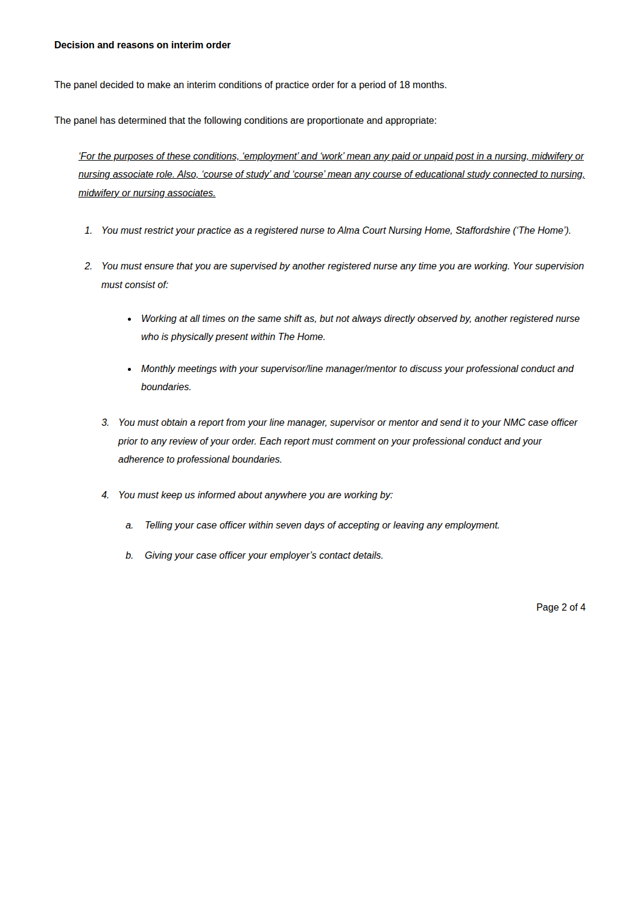Decision and reasons on interim order
The panel decided to make an interim conditions of practice order for a period of 18 months.
The panel has determined that the following conditions are proportionate and appropriate:
‘For the purposes of these conditions, ‘employment’ and ‘work’ mean any paid or unpaid post in a nursing, midwifery or nursing associate role. Also, ‘course of study’ and ‘course’ mean any course of educational study connected to nursing, midwifery or nursing associates.
You must restrict your practice as a registered nurse to Alma Court Nursing Home, Staffordshire (‘The Home’).
You must ensure that you are supervised by another registered nurse any time you are working. Your supervision must consist of:
Working at all times on the same shift as, but not always directly observed by, another registered nurse who is physically present within The Home.
Monthly meetings with your supervisor/line manager/mentor to discuss your professional conduct and boundaries.
You must obtain a report from your line manager, supervisor or mentor and send it to your NMC case officer prior to any review of your order. Each report must comment on your professional conduct and your adherence to professional boundaries.
You must keep us informed about anywhere you are working by:
Telling your case officer within seven days of accepting or leaving any employment.
Giving your case officer your employer’s contact details.
Page 2 of 4